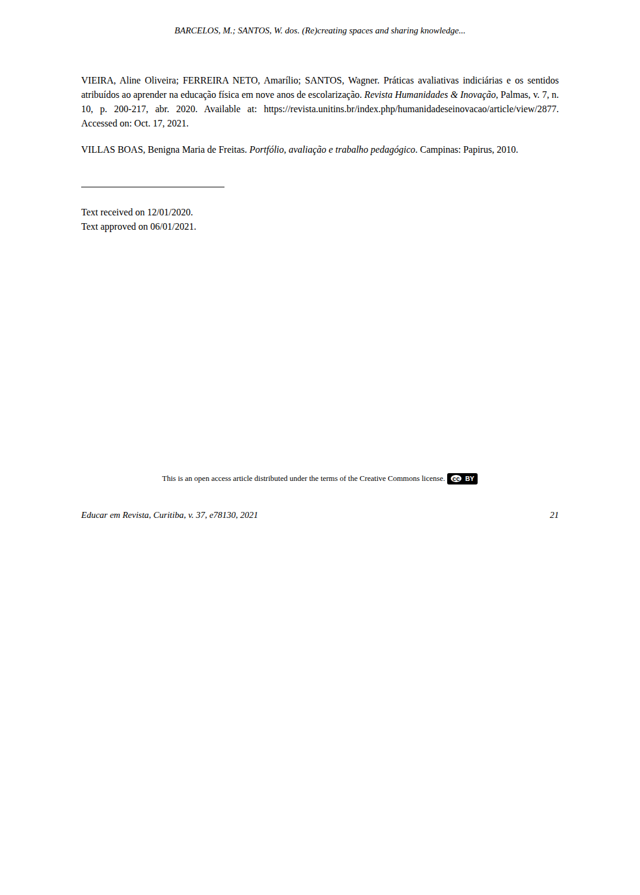BARCELOS, M.; SANTOS, W. dos. (Re)creating spaces and sharing knowledge...
VIEIRA, Aline Oliveira; FERREIRA NETO, Amarílio; SANTOS, Wagner. Práticas avaliativas indiciárias e os sentidos atribuídos ao aprender na educação física em nove anos de escolarização. Revista Humanidades & Inovação, Palmas, v. 7, n. 10, p. 200-217, abr. 2020. Available at: https://revista.unitins.br/index.php/humanidadeseinovacao/article/view/2877. Accessed on: Oct. 17, 2021.
VILLAS BOAS, Benigna Maria de Freitas. Portfólio, avaliação e trabalho pedagógico. Campinas: Papirus, 2010.
Text received on 12/01/2020.
Text approved on 06/01/2021.
This is an open access article distributed under the terms of the Creative Commons license. cc BY
Educar em Revista, Curitiba, v. 37, e78130, 2021 21